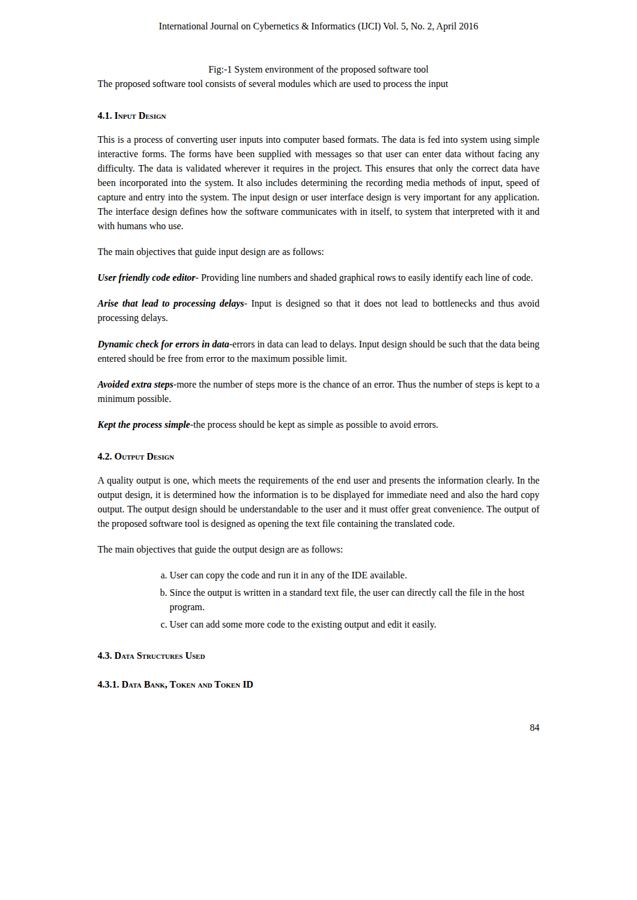International Journal on Cybernetics & Informatics (IJCI) Vol. 5, No. 2, April 2016
Fig:-1 System environment of the proposed software tool
The proposed software tool consists of several modules which are used to process the input
4.1. Input Design
This is a process of converting user inputs into computer based formats. The data is fed into system using simple interactive forms. The forms have been supplied with messages so that user can enter data without facing any difficulty. The data is validated wherever it requires in the project. This ensures that only the correct data have been incorporated into the system. It also includes determining the recording media methods of input, speed of capture and entry into the system. The input design or user interface design is very important for any application. The interface design defines how the software communicates with in itself, to system that interpreted with it and with humans who use.
The main objectives that guide input design are as follows:
User friendly code editor- Providing line numbers and shaded graphical rows to easily identify each line of code.
Arise that lead to processing delays- Input is designed so that it does not lead to bottlenecks and thus avoid processing delays.
Dynamic check for errors in data-errors in data can lead to delays. Input design should be such that the data being entered should be free from error to the maximum possible limit.
Avoided extra steps-more the number of steps more is the chance of an error. Thus the number of steps is kept to a minimum possible.
Kept the process simple-the process should be kept as simple as possible to avoid errors.
4.2. Output Design
A quality output is one, which meets the requirements of the end user and presents the information clearly. In the output design, it is determined how the information is to be displayed for immediate need and also the hard copy output. The output design should be understandable to the user and it must offer great convenience. The output of the proposed software tool is designed as opening the text file containing the translated code.
The main objectives that guide the output design are as follows:
User can copy the code and run it in any of the IDE available.
Since the output is written in a standard text file, the user can directly call the file in the host program.
User can add some more code to the existing output and edit it easily.
4.3. Data Structures Used
4.3.1. Data Bank, Token and Token ID
84